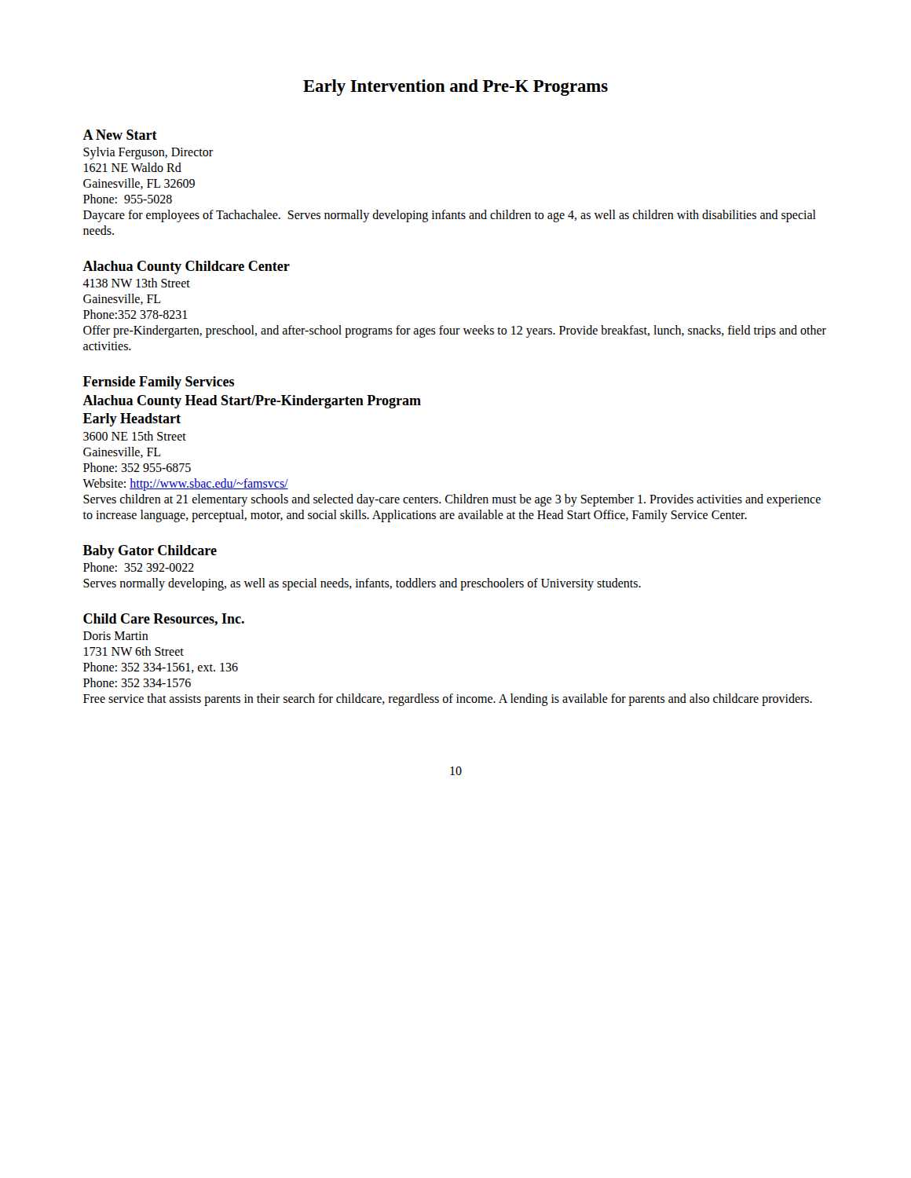Early Intervention and Pre-K Programs
A New Start
Sylvia Ferguson, Director
1621 NE Waldo Rd
Gainesville, FL 32609
Phone: 955-5028
Daycare for employees of Tachachalee. Serves normally developing infants and children to age 4, as well as children with disabilities and special needs.
Alachua County Childcare Center
4138 NW 13th Street
Gainesville, FL
Phone:352 378-8231
Offer pre-Kindergarten, preschool, and after-school programs for ages four weeks to 12 years. Provide breakfast, lunch, snacks, field trips and other activities.
Fernside Family Services
Alachua County Head Start/Pre-Kindergarten Program
Early Headstart
3600 NE 15th Street
Gainesville, FL
Phone: 352 955-6875
Website: http://www.sbac.edu/~famsvcs/
Serves children at 21 elementary schools and selected day-care centers. Children must be age 3 by September 1. Provides activities and experience to increase language, perceptual, motor, and social skills. Applications are available at the Head Start Office, Family Service Center.
Baby Gator Childcare
Phone: 352 392-0022
Serves normally developing, as well as special needs, infants, toddlers and preschoolers of University students.
Child Care Resources, Inc.
Doris Martin
1731 NW 6th Street
Phone: 352 334-1561, ext. 136
Phone: 352 334-1576
Free service that assists parents in their search for childcare, regardless of income. A lending is available for parents and also childcare providers.
10